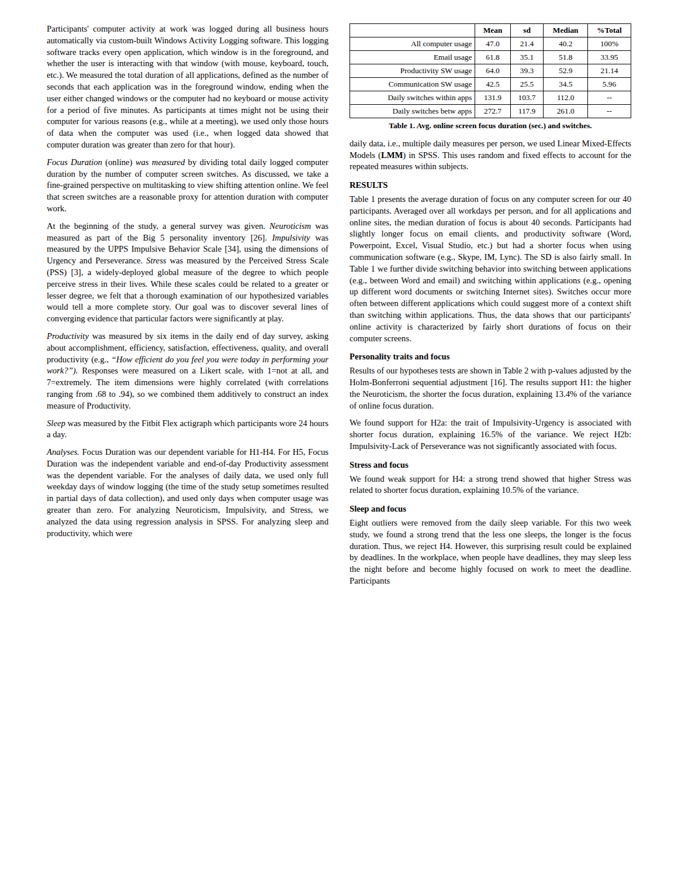Participants' computer activity at work was logged during all business hours automatically via custom-built Windows Activity Logging software. This logging software tracks every open application, which window is in the foreground, and whether the user is interacting with that window (with mouse, keyboard, touch, etc.). We measured the total duration of all applications, defined as the number of seconds that each application was in the foreground window, ending when the user either changed windows or the computer had no keyboard or mouse activity for a period of five minutes. As participants at times might not be using their computer for various reasons (e.g., while at a meeting), we used only those hours of data when the computer was used (i.e., when logged data showed that computer duration was greater than zero for that hour).
Focus Duration (online) was measured by dividing total daily logged computer duration by the number of computer screen switches. As discussed, we take a fine-grained perspective on multitasking to view shifting attention online. We feel that screen switches are a reasonable proxy for attention duration with computer work.
At the beginning of the study, a general survey was given. Neuroticism was measured as part of the Big 5 personality inventory [26]. Impulsivity was measured by the UPPS Impulsive Behavior Scale [34], using the dimensions of Urgency and Perseverance. Stress was measured by the Perceived Stress Scale (PSS) [3], a widely-deployed global measure of the degree to which people perceive stress in their lives. While these scales could be related to a greater or lesser degree, we felt that a thorough examination of our hypothesized variables would tell a more complete story. Our goal was to discover several lines of converging evidence that particular factors were significantly at play.
Productivity was measured by six items in the daily end of day survey, asking about accomplishment, efficiency, satisfaction, effectiveness, quality, and overall productivity (e.g., “How efficient do you feel you were today in performing your work?”). Responses were measured on a Likert scale, with 1=not at all, and 7=extremely. The item dimensions were highly correlated (with correlations ranging from .68 to .94), so we combined them additively to construct an index measure of Productivity.
Sleep was measured by the Fitbit Flex actigraph which participants wore 24 hours a day.
Analyses. Focus Duration was our dependent variable for H1-H4. For H5, Focus Duration was the independent variable and end-of-day Productivity assessment was the dependent variable. For the analyses of daily data, we used only full weekday days of window logging (the time of the study setup sometimes resulted in partial days of data collection), and used only days when computer usage was greater than zero. For analyzing Neuroticism, Impulsivity, and Stress, we analyzed the data using regression analysis in SPSS. For analyzing sleep and productivity, which were
| | Mean | sd | Median | %Total |
| --- | --- | --- | --- | --- |
| All computer usage | 47.0 | 21.4 | 40.2 | 100% |
| Email usage | 61.8 | 35.1 | 51.8 | 33.95 |
| Productivity SW usage | 64.0 | 39.3 | 52.9 | 21.14 |
| Communication SW usage | 42.5 | 25.5 | 34.5 | 5.96 |
| Daily switches within apps | 131.9 | 103.7 | 112.0 | -- |
| Daily switches betw apps | 272.7 | 117.9 | 261.0 | -- |
Table 1. Avg. online screen focus duration (sec.) and switches.
daily data, i.e., multiple daily measures per person, we used Linear Mixed-Effects Models (LMM) in SPSS. This uses random and fixed effects to account for the repeated measures within subjects.
Results
Table 1 presents the average duration of focus on any computer screen for our 40 participants. Averaged over all workdays per person, and for all applications and online sites, the median duration of focus is about 40 seconds. Participants had slightly longer focus on email clients, and productivity software (Word, Powerpoint, Excel, Visual Studio, etc.) but had a shorter focus when using communication software (e.g., Skype, IM, Lync). The SD is also fairly small. In Table 1 we further divide switching behavior into switching between applications (e.g., between Word and email) and switching within applications (e.g., opening up different word documents or switching Internet sites). Switches occur more often between different applications which could suggest more of a context shift than switching within applications. Thus, the data shows that our participants' online activity is characterized by fairly short durations of focus on their computer screens.
Personality traits and focus
Results of our hypotheses tests are shown in Table 2 with p-values adjusted by the Holm-Bonferroni sequential adjustment [16]. The results support H1: the higher the Neuroticism, the shorter the focus duration, explaining 13.4% of the variance of online focus duration.
We found support for H2a: the trait of Impulsivity-Urgency is associated with shorter focus duration, explaining 16.5% of the variance. We reject H2b: Impulsivity-Lack of Perseverance was not significantly associated with focus.
Stress and focus
We found weak support for H4: a strong trend showed that higher Stress was related to shorter focus duration, explaining 10.5% of the variance.
Sleep and focus
Eight outliers were removed from the daily sleep variable. For this two week study, we found a strong trend that the less one sleeps, the longer is the focus duration. Thus, we reject H4. However, this surprising result could be explained by deadlines. In the workplace, when people have deadlines, they may sleep less the night before and become highly focused on work to meet the deadline. Participants